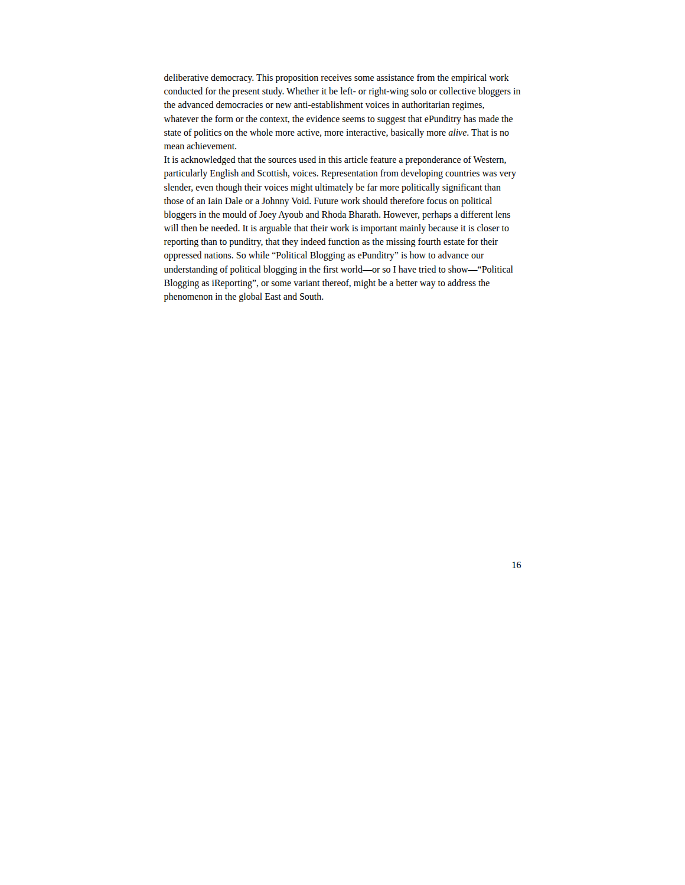deliberative democracy. This proposition receives some assistance from the empirical work conducted for the present study. Whether it be left- or right-wing solo or collective bloggers in the advanced democracies or new anti-establishment voices in authoritarian regimes, whatever the form or the context, the evidence seems to suggest that ePunditry has made the state of politics on the whole more active, more interactive, basically more alive. That is no mean achievement.
It is acknowledged that the sources used in this article feature a preponderance of Western, particularly English and Scottish, voices. Representation from developing countries was very slender, even though their voices might ultimately be far more politically significant than those of an Iain Dale or a Johnny Void. Future work should therefore focus on political bloggers in the mould of Joey Ayoub and Rhoda Bharath. However, perhaps a different lens will then be needed. It is arguable that their work is important mainly because it is closer to reporting than to punditry, that they indeed function as the missing fourth estate for their oppressed nations. So while “Political Blogging as ePunditry” is how to advance our understanding of political blogging in the first world—or so I have tried to show—“Political Blogging as iReporting”, or some variant thereof, might be a better way to address the phenomenon in the global East and South.
16